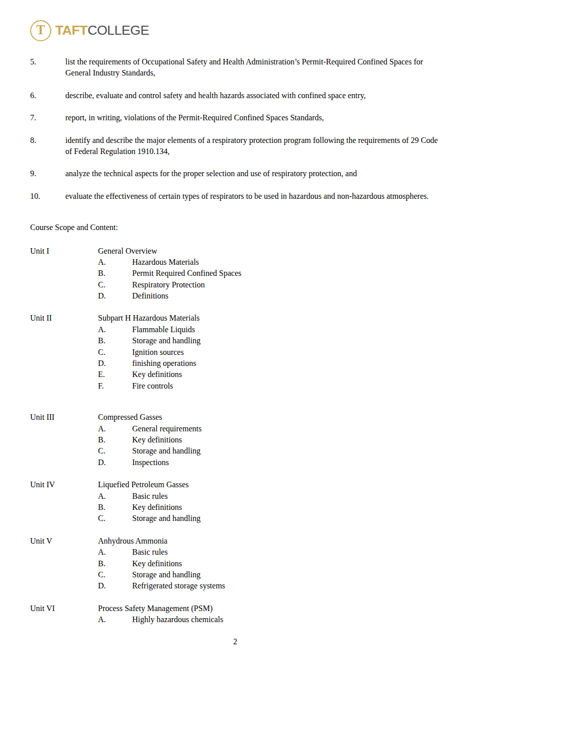TTAFT COLLEGE
5. list the requirements of Occupational Safety and Health Administration’s Permit-Required Confined Spaces for General Industry Standards,
6. describe, evaluate and control safety and health hazards associated with confined space entry,
7. report, in writing, violations of the Permit-Required Confined Spaces Standards,
8. identify and describe the major elements of a respiratory protection program following the requirements of 29 Code of Federal Regulation 1910.134,
9. analyze the technical aspects for the proper selection and use of respiratory protection, and
10. evaluate the effectiveness of certain types of respirators to be used in hazardous and non-hazardous atmospheres.
Course Scope and Content:
| Unit I | General Overview |
| | / A. / Hazardous Materials / / B. / Permit Required Confined Spaces / / C. / Respiratory Protection / / D. / Definitions / |
| Unit II | Subpart H Hazardous Materials |
| | / A. / Flammable Liquids / / B. / Storage and handling / / C. / Ignition sources / / D. / finishing operations / / E. / Key definitions / / F. / Fire controls / |
| Unit III | Compressed Gasses |
| | / A. / General requirements / / B. / Key definitions / / C. / Storage and handling / / D. / Inspections / |
| Unit IV | Liquefied Petroleum Gasses |
| | / A. / Basic rules / / B. / Key definitions / / C. / Storage and handling / |
| Unit V | Anhydrous Ammonia |
| | / A. / Basic rules / / B. / Key definitions / / C. / Storage and handling / / D. / Refrigerated storage systems / |
| Unit VI | Process Safety Management (PSM) |
| | / A. / Highly hazardous chemicals / |
2